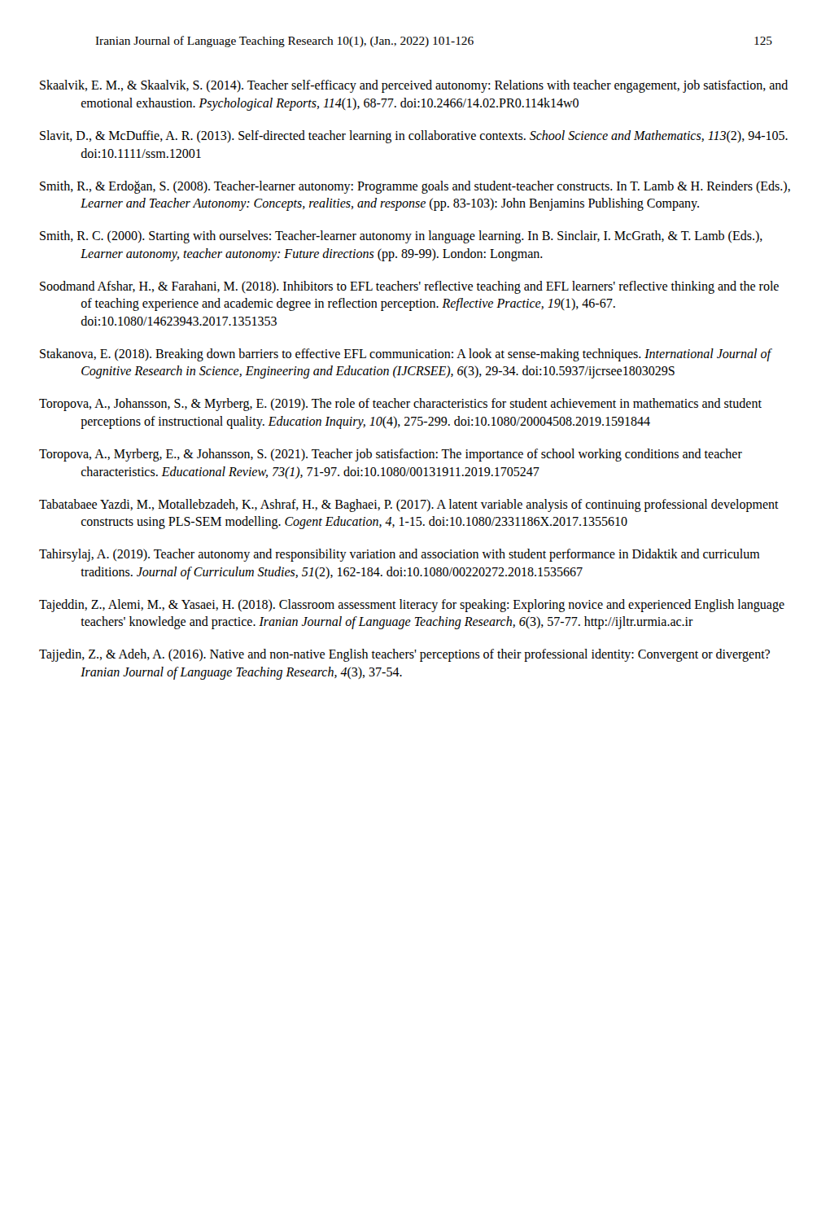Iranian Journal of Language Teaching Research 10(1), (Jan., 2022) 101-126 125
Skaalvik, E. M., & Skaalvik, S. (2014). Teacher self-efficacy and perceived autonomy: Relations with teacher engagement, job satisfaction, and emotional exhaustion. Psychological Reports, 114(1), 68-77. doi:10.2466/14.02.PR0.114k14w0
Slavit, D., & McDuffie, A. R. (2013). Self-directed teacher learning in collaborative contexts. School Science and Mathematics, 113(2), 94-105. doi:10.1111/ssm.12001
Smith, R., & Erdoğan, S. (2008). Teacher-learner autonomy: Programme goals and student-teacher constructs. In T. Lamb & H. Reinders (Eds.), Learner and Teacher Autonomy: Concepts, realities, and response (pp. 83-103): John Benjamins Publishing Company.
Smith, R. C. (2000). Starting with ourselves: Teacher-learner autonomy in language learning. In B. Sinclair, I. McGrath, & T. Lamb (Eds.), Learner autonomy, teacher autonomy: Future directions (pp. 89-99). London: Longman.
Soodmand Afshar, H., & Farahani, M. (2018). Inhibitors to EFL teachers' reflective teaching and EFL learners' reflective thinking and the role of teaching experience and academic degree in reflection perception. Reflective Practice, 19(1), 46-67. doi:10.1080/14623943.2017.1351353
Stakanova, E. (2018). Breaking down barriers to effective EFL communication: A look at sense-making techniques. International Journal of Cognitive Research in Science, Engineering and Education (IJCRSEE), 6(3), 29-34. doi:10.5937/ijcrsee1803029S
Toropova, A., Johansson, S., & Myrberg, E. (2019). The role of teacher characteristics for student achievement in mathematics and student perceptions of instructional quality. Education Inquiry, 10(4), 275-299. doi:10.1080/20004508.2019.1591844
Toropova, A., Myrberg, E., & Johansson, S. (2021). Teacher job satisfaction: The importance of school working conditions and teacher characteristics. Educational Review, 73(1), 71-97. doi:10.1080/00131911.2019.1705247
Tabatabaee Yazdi, M., Motallebzadeh, K., Ashraf, H., & Baghaei, P. (2017). A latent variable analysis of continuing professional development constructs using PLS-SEM modelling. Cogent Education, 4, 1-15. doi:10.1080/2331186X.2017.1355610
Tahirsylaj, A. (2019). Teacher autonomy and responsibility variation and association with student performance in Didaktik and curriculum traditions. Journal of Curriculum Studies, 51(2), 162-184. doi:10.1080/00220272.2018.1535667
Tajeddin, Z., Alemi, M., & Yasaei, H. (2018). Classroom assessment literacy for speaking: Exploring novice and experienced English language teachers' knowledge and practice. Iranian Journal of Language Teaching Research, 6(3), 57-77. http://ijltr.urmia.ac.ir
Tajjedin, Z., & Adeh, A. (2016). Native and non-native English teachers' perceptions of their professional identity: Convergent or divergent? Iranian Journal of Language Teaching Research, 4(3), 37-54.